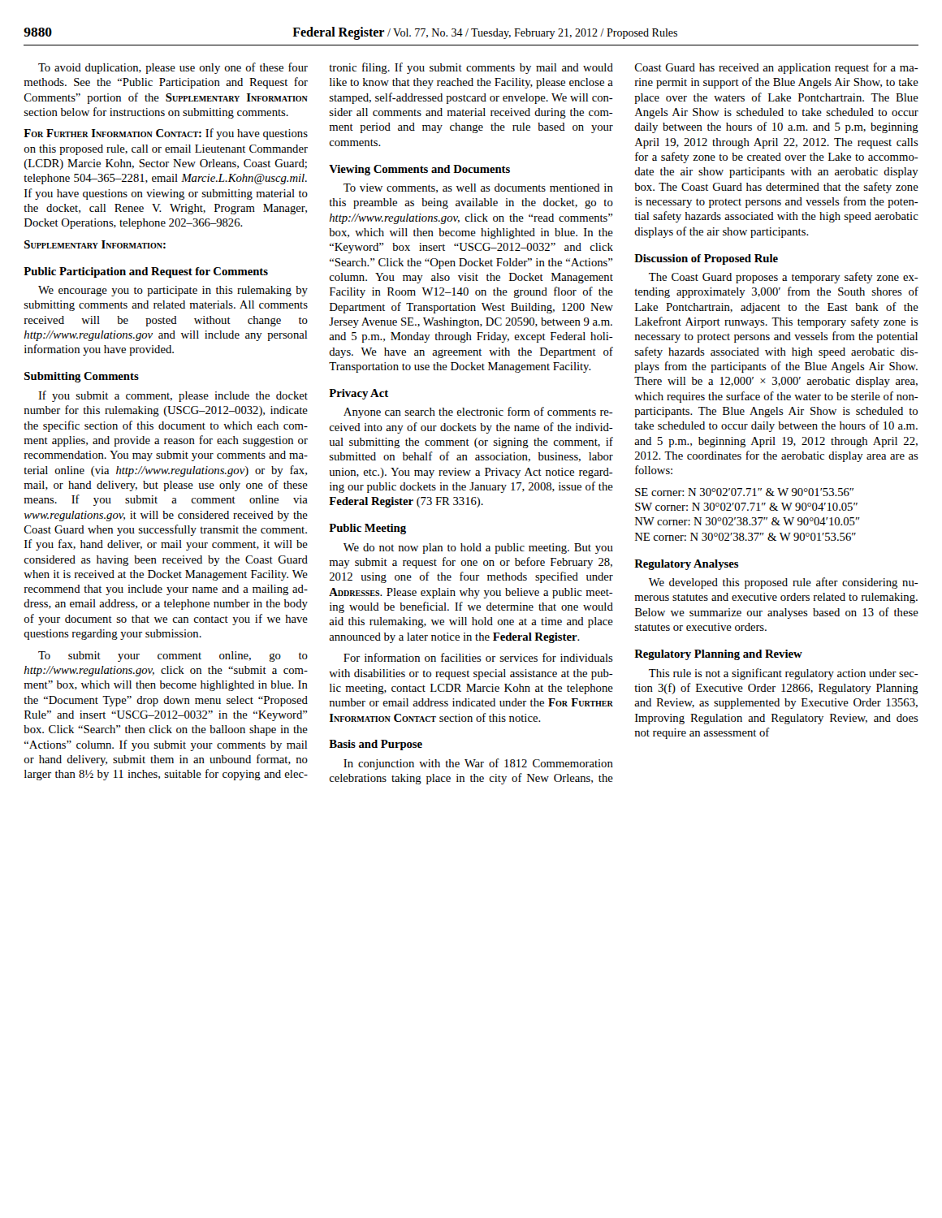9880
Federal Register / Vol. 77, No. 34 / Tuesday, February 21, 2012 / Proposed Rules
To avoid duplication, please use only one of these four methods. See the “Public Participation and Request for Comments” portion of the Supplementary Information section below for instructions on submitting comments.
For Further Information Contact: If you have questions on this proposed rule, call or email Lieutenant Commander (LCDR) Marcie Kohn, Sector New Orleans, Coast Guard; telephone 504–365–2281, email Marcie.L.Kohn@uscg.mil. If you have questions on viewing or submitting material to the docket, call Renee V. Wright, Program Manager, Docket Operations, telephone 202–366–9826.
Supplementary Information:
Public Participation and Request for Comments
We encourage you to participate in this rulemaking by submitting comments and related materials. All comments received will be posted without change to http://www.regulations.gov and will include any personal information you have provided.
Submitting Comments
If you submit a comment, please include the docket number for this rulemaking (USCG–2012–0032), indicate the specific section of this document to which each comment applies, and provide a reason for each suggestion or recommendation. You may submit your comments and material online (via http://www.regulations.gov) or by fax, mail, or hand delivery, but please use only one of these means. If you submit a comment online via www.regulations.gov, it will be considered received by the Coast Guard when you successfully transmit the comment. If you fax, hand deliver, or mail your comment, it will be considered as having been received by the Coast Guard when it is received at the Docket Management Facility. We recommend that you include your name and a mailing address, an email address, or a telephone number in the body of your document so that we can contact you if we have questions regarding your submission.
To submit your comment online, go to http://www.regulations.gov, click on the “submit a comment” box, which will then become highlighted in blue. In the “Document Type” drop down menu select “Proposed Rule” and insert “USCG–2012–0032” in the “Keyword” box. Click “Search” then click on the balloon shape in the “Actions” column. If you submit your comments by mail or hand delivery, submit them in an unbound format, no larger than 8½ by 11 inches, suitable for copying and electronic filing. If you submit comments by mail and would like to know that they reached the Facility, please enclose a stamped, self-addressed postcard or envelope. We will consider all comments and material received during the comment period and may change the rule based on your comments.
Viewing Comments and Documents
To view comments, as well as documents mentioned in this preamble as being available in the docket, go to http://www.regulations.gov, click on the “read comments” box, which will then become highlighted in blue. In the “Keyword” box insert “USCG–2012–0032” and click “Search.” Click the “Open Docket Folder” in the “Actions” column. You may also visit the Docket Management Facility in Room W12–140 on the ground floor of the Department of Transportation West Building, 1200 New Jersey Avenue SE., Washington, DC 20590, between 9 a.m. and 5 p.m., Monday through Friday, except Federal holidays. We have an agreement with the Department of Transportation to use the Docket Management Facility.
Privacy Act
Anyone can search the electronic form of comments received into any of our dockets by the name of the individual submitting the comment (or signing the comment, if submitted on behalf of an association, business, labor union, etc.). You may review a Privacy Act notice regarding our public dockets in the January 17, 2008, issue of the Federal Register (73 FR 3316).
Public Meeting
We do not now plan to hold a public meeting. But you may submit a request for one on or before February 28, 2012 using one of the four methods specified under Addresses. Please explain why you believe a public meeting would be beneficial. If we determine that one would aid this rulemaking, we will hold one at a time and place announced by a later notice in the Federal Register.
For information on facilities or services for individuals with disabilities or to request special assistance at the public meeting, contact LCDR Marcie Kohn at the telephone number or email address indicated under the For Further Information Contact section of this notice.
Basis and Purpose
In conjunction with the War of 1812 Commemoration celebrations taking place in the city of New Orleans, the Coast Guard has received an application request for a marine permit in support of the Blue Angels Air Show, to take place over the waters of Lake Pontchartrain. The Blue Angels Air Show is scheduled to take scheduled to occur daily between the hours of 10 a.m. and 5 p.m, beginning April 19, 2012 through April 22, 2012. The request calls for a safety zone to be created over the Lake to accommodate the air show participants with an aerobatic display box. The Coast Guard has determined that the safety zone is necessary to protect persons and vessels from the potential safety hazards associated with the high speed aerobatic displays of the air show participants.
Discussion of Proposed Rule
The Coast Guard proposes a temporary safety zone extending approximately 3,000′ from the South shores of Lake Pontchartrain, adjacent to the East bank of the Lakefront Airport runways. This temporary safety zone is necessary to protect persons and vessels from the potential safety hazards associated with high speed aerobatic displays from the participants of the Blue Angels Air Show. There will be a 12,000′ × 3,000′ aerobatic display area, which requires the surface of the water to be sterile of non-participants. The Blue Angels Air Show is scheduled to take scheduled to occur daily between the hours of 10 a.m. and 5 p.m., beginning April 19, 2012 through April 22, 2012. The coordinates for the aerobatic display area are as follows:
SE corner: N 30°02′07.71″ & W 90°01′53.56″
SW corner: N 30°02′07.71″ & W 90°04′10.05″
NW corner: N 30°02′38.37″ & W 90°04′10.05″
NE corner: N 30°02′38.37″ & W 90°01′53.56″
Regulatory Analyses
We developed this proposed rule after considering numerous statutes and executive orders related to rulemaking. Below we summarize our analyses based on 13 of these statutes or executive orders.
Regulatory Planning and Review
This rule is not a significant regulatory action under section 3(f) of Executive Order 12866, Regulatory Planning and Review, as supplemented by Executive Order 13563, Improving Regulation and Regulatory Review, and does not require an assessment of